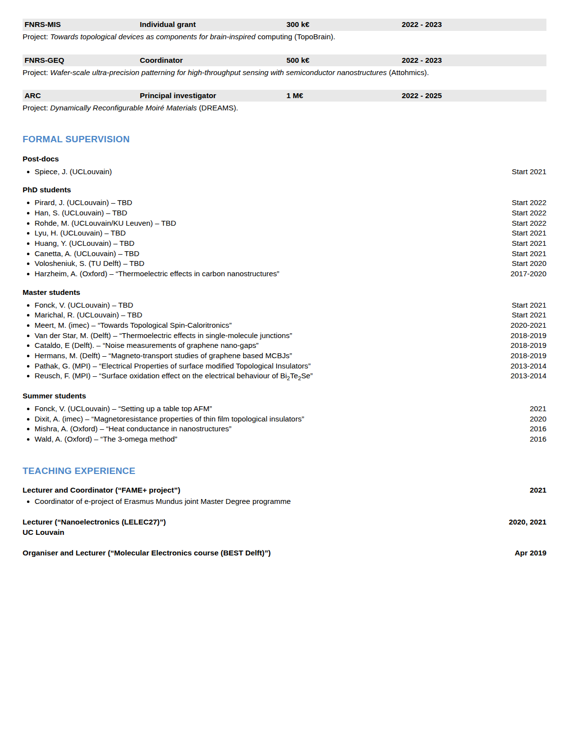| FNRS-MIS | Individual grant | 300 k€ | 2022 - 2023 |
Project: Towards topological devices as components for brain-inspired computing (TopoBrain).
| FNRS-GEQ | Coordinator | 500 k€ | 2022 - 2023 |
Project: Wafer-scale ultra-precision patterning for high-throughput sensing with semiconductor nanostructures (Attohmics).
| ARC | Principal investigator | 1 M€ | 2022 - 2025 |
Project: Dynamically Reconfigurable Moiré Materials (DREAMS).
FORMAL SUPERVISION
Post-docs
Spiece, J. (UCLouvain) Start 2021
PhD students
Pirard, J. (UCLouvain) – TBD Start 2022
Han, S. (UCLouvain) – TBD Start 2022
Rohde, M. (UCLouvain/KU Leuven) – TBD Start 2022
Lyu, H. (UCLouvain) – TBD Start 2021
Huang, Y. (UCLouvain) – TBD Start 2021
Canetta, A. (UCLouvain) – TBD Start 2021
Volosheniuk, S. (TU Delft) – TBD Start 2020
Harzheim, A. (Oxford) – “Thermoelectric effects in carbon nanostructures”2017-2020
Master students
Fonck, V. (UCLouvain) – TBD Start 2021
Marichal, R. (UCLouvain) – TBD Start 2021
Meert, M. (imec) – “Towards Topological Spin-Caloritronics”2020-2021
Van der Star, M. (Delft) – “Thermoelectric effects in single-molecule junctions”2018-2019
Cataldo, E (Delft). – “Noise measurements of graphene nano-gaps”2018-2019
Hermans, M. (Delft) – “Magneto-transport studies of graphene based MCBJs”2018-2019
Pathak, G. (MPI) – “Electrical Properties of surface modified Topological Insulators”2013-2014
Reusch, F. (MPI) – “Surface oxidation effect on the electrical behaviour of Bi2Te2Se”2013-2014
Summer students
Fonck, V. (UCLouvain) – “Setting up a table top AFM”2021
Dixit, A. (imec) – “Magnetoresistance properties of thin film topological insulators”2020
Mishra, A. (Oxford) – “Heat conductance in nanostructures”2016
Wald, A. (Oxford) – “The 3-omega method”2016
TEACHING EXPERIENCE
Lecturer and Coordinator (“FAME+ project”) 2021
Coordinator of e-project of Erasmus Mundus joint Master Degree programme
Lecturer (“Nanoelectronics (LELEC27)”) 2020, 2021
UC Louvain
Organiser and Lecturer (“Molecular Electronics course (BEST Delft)”) Apr 2019